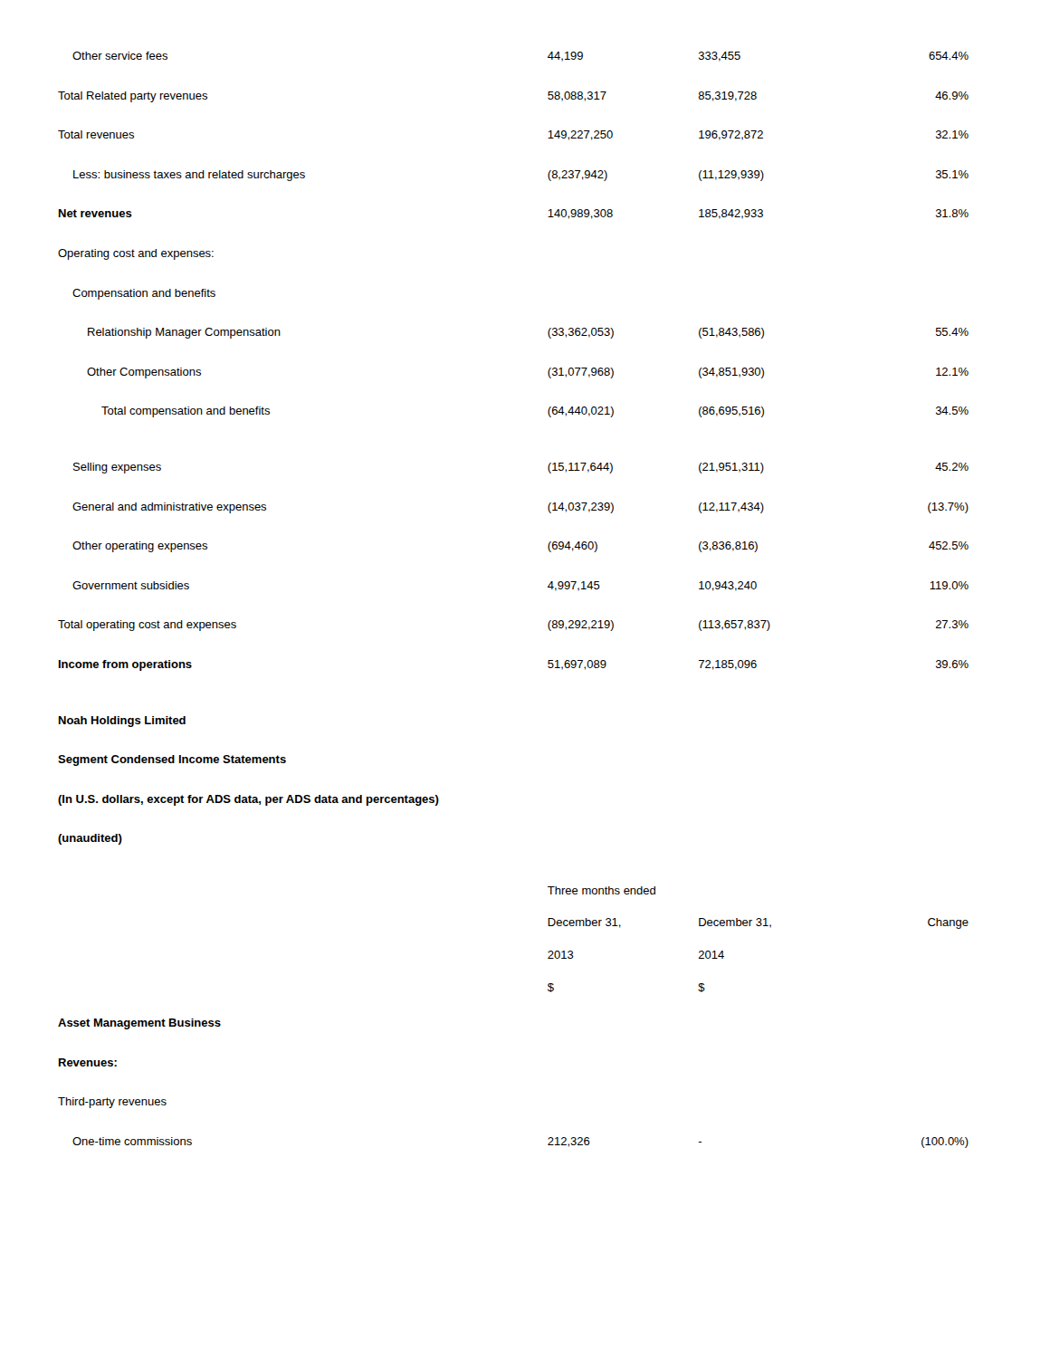| Other service fees | 44,199 | 333,455 | 654.4% |
| Total Related party revenues | 58,088,317 | 85,319,728 | 46.9% |
| Total revenues | 149,227,250 | 196,972,872 | 32.1% |
| Less: business taxes and related surcharges | (8,237,942) | (11,129,939) | 35.1% |
| Net revenues | 140,989,308 | 185,842,933 | 31.8% |
| Operating cost and expenses: | | | |
| Compensation and benefits | | | |
| Relationship Manager Compensation | (33,362,053) | (51,843,586) | 55.4% |
| Other Compensations | (31,077,968) | (34,851,930) | 12.1% |
| Total compensation and benefits | (64,440,021) | (86,695,516) | 34.5% |
| Selling expenses | (15,117,644) | (21,951,311) | 45.2% |
| General and administrative expenses | (14,037,239) | (12,117,434) | (13.7%) |
| Other operating expenses | (694,460) | (3,836,816) | 452.5% |
| Government subsidies | 4,997,145 | 10,943,240 | 119.0% |
| Total operating cost and expenses | (89,292,219) | (113,657,837) | 27.3% |
| Income from operations | 51,697,089 | 72,185,096 | 39.6% |
| Noah Holdings Limited | | | |
| Segment Condensed Income Statements | | | |
| (In U.S. dollars, except for ADS data, per ADS data and percentages) | | | |
| (unaudited) | | | |
| | Three months ended | | |
| | December 31, | December 31, | Change |
| | 2013 | 2014 | |
| | $ | $ | |
| Asset Management Business | | | |
| Revenues: | | | |
| Third-party revenues | | | |
| One-time commissions | 212,326 | - | (100.0%) |